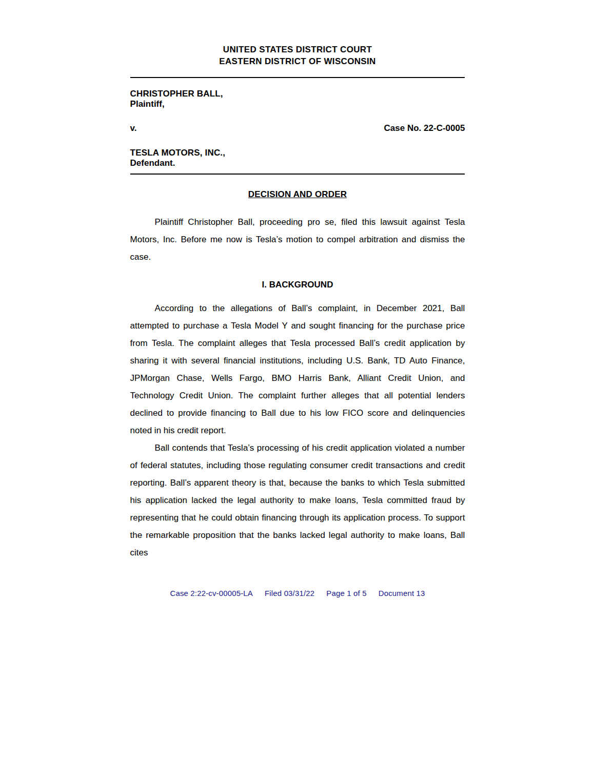UNITED STATES DISTRICT COURT
EASTERN DISTRICT OF WISCONSIN
| CHRISTOPHER BALL, | |
| Plaintiff, | |
| v. | Case No. 22-C-0005 |
| TESLA MOTORS, INC., | |
| Defendant. | |
DECISION AND ORDER
Plaintiff Christopher Ball, proceeding pro se, filed this lawsuit against Tesla Motors, Inc. Before me now is Tesla’s motion to compel arbitration and dismiss the case.
I. BACKGROUND
According to the allegations of Ball’s complaint, in December 2021, Ball attempted to purchase a Tesla Model Y and sought financing for the purchase price from Tesla. The complaint alleges that Tesla processed Ball’s credit application by sharing it with several financial institutions, including U.S. Bank, TD Auto Finance, JPMorgan Chase, Wells Fargo, BMO Harris Bank, Alliant Credit Union, and Technology Credit Union. The complaint further alleges that all potential lenders declined to provide financing to Ball due to his low FICO score and delinquencies noted in his credit report.
Ball contends that Tesla’s processing of his credit application violated a number of federal statutes, including those regulating consumer credit transactions and credit reporting. Ball’s apparent theory is that, because the banks to which Tesla submitted his application lacked the legal authority to make loans, Tesla committed fraud by representing that he could obtain financing through its application process. To support the remarkable proposition that the banks lacked legal authority to make loans, Ball cites
Case 2:22-cv-00005-LA Filed 03/31/22 Page 1 of 5 Document 13